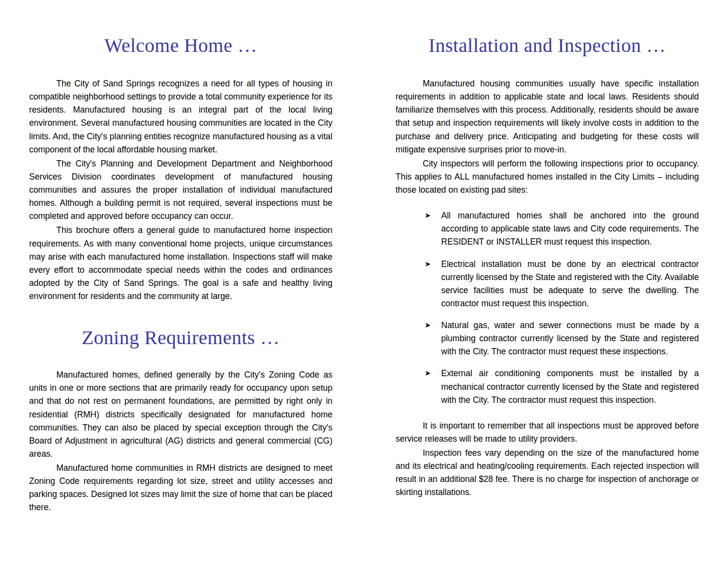Welcome Home …
The City of Sand Springs recognizes a need for all types of housing in compatible neighborhood settings to provide a total community experience for its residents. Manufactured housing is an integral part of the local living environment. Several manufactured housing communities are located in the City limits. And, the City's planning entities recognize manufactured housing as a vital component of the local affordable housing market.
The City's Planning and Development Department and Neighborhood Services Division coordinates development of manufactured housing communities and assures the proper installation of individual manufactured homes. Although a building permit is not required, several inspections must be completed and approved before occupancy can occur.
This brochure offers a general guide to manufactured home inspection requirements. As with many conventional home projects, unique circumstances may arise with each manufactured home installation. Inspections staff will make every effort to accommodate special needs within the codes and ordinances adopted by the City of Sand Springs. The goal is a safe and healthy living environment for residents and the community at large.
Zoning Requirements …
Manufactured homes, defined generally by the City's Zoning Code as units in one or more sections that are primarily ready for occupancy upon setup and that do not rest on permanent foundations, are permitted by right only in residential (RMH) districts specifically designated for manufactured home communities. They can also be placed by special exception through the City's Board of Adjustment in agricultural (AG) districts and general commercial (CG) areas.
Manufactured home communities in RMH districts are designed to meet Zoning Code requirements regarding lot size, street and utility accesses and parking spaces. Designed lot sizes may limit the size of home that can be placed there.
Installation and Inspection …
Manufactured housing communities usually have specific installation requirements in addition to applicable state and local laws. Residents should familiarize themselves with this process. Additionally, residents should be aware that setup and inspection requirements will likely involve costs in addition to the purchase and delivery price. Anticipating and budgeting for these costs will mitigate expensive surprises prior to move-in.
City inspectors will perform the following inspections prior to occupancy. This applies to ALL manufactured homes installed in the City Limits – including those located on existing pad sites:
All manufactured homes shall be anchored into the ground according to applicable state laws and City code requirements. The RESIDENT or INSTALLER must request this inspection.
Electrical installation must be done by an electrical contractor currently licensed by the State and registered with the City. Available service facilities must be adequate to serve the dwelling. The contractor must request this inspection.
Natural gas, water and sewer connections must be made by a plumbing contractor currently licensed by the State and registered with the City. The contractor must request these inspections.
External air conditioning components must be installed by a mechanical contractor currently licensed by the State and registered with the City. The contractor must request this inspection.
It is important to remember that all inspections must be approved before service releases will be made to utility providers.
Inspection fees vary depending on the size of the manufactured home and its electrical and heating/cooling requirements. Each rejected inspection will result in an additional $28 fee. There is no charge for inspection of anchorage or skirting installations.